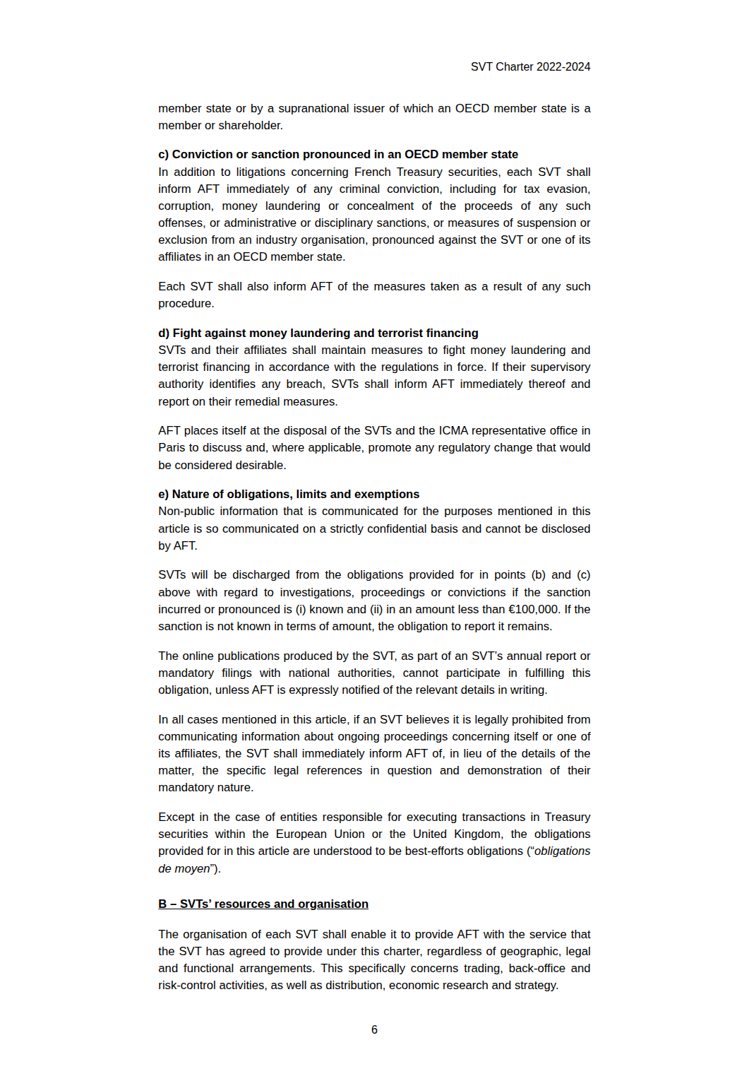SVT Charter 2022-2024
member state or by a supranational issuer of which an OECD member state is a member or shareholder.
c) Conviction or sanction pronounced in an OECD member state
In addition to litigations concerning French Treasury securities, each SVT shall inform AFT immediately of any criminal conviction, including for tax evasion, corruption, money laundering or concealment of the proceeds of any such offenses, or administrative or disciplinary sanctions, or measures of suspension or exclusion from an industry organisation, pronounced against the SVT or one of its affiliates in an OECD member state.
Each SVT shall also inform AFT of the measures taken as a result of any such procedure.
d) Fight against money laundering and terrorist financing
SVTs and their affiliates shall maintain measures to fight money laundering and terrorist financing in accordance with the regulations in force. If their supervisory authority identifies any breach, SVTs shall inform AFT immediately thereof and report on their remedial measures.
AFT places itself at the disposal of the SVTs and the ICMA representative office in Paris to discuss and, where applicable, promote any regulatory change that would be considered desirable.
e) Nature of obligations, limits and exemptions
Non-public information that is communicated for the purposes mentioned in this article is so communicated on a strictly confidential basis and cannot be disclosed by AFT.
SVTs will be discharged from the obligations provided for in points (b) and (c) above with regard to investigations, proceedings or convictions if the sanction incurred or pronounced is (i) known and (ii) in an amount less than €100,000. If the sanction is not known in terms of amount, the obligation to report it remains.
The online publications produced by the SVT, as part of an SVT’s annual report or mandatory filings with national authorities, cannot participate in fulfilling this obligation, unless AFT is expressly notified of the relevant details in writing.
In all cases mentioned in this article, if an SVT believes it is legally prohibited from communicating information about ongoing proceedings concerning itself or one of its affiliates, the SVT shall immediately inform AFT of, in lieu of the details of the matter, the specific legal references in question and demonstration of their mandatory nature.
Except in the case of entities responsible for executing transactions in Treasury securities within the European Union or the United Kingdom, the obligations provided for in this article are understood to be best-efforts obligations (“obligations de moyen”).
B – SVTs’ resources and organisation
The organisation of each SVT shall enable it to provide AFT with the service that the SVT has agreed to provide under this charter, regardless of geographic, legal and functional arrangements. This specifically concerns trading, back-office and risk-control activities, as well as distribution, economic research and strategy.
6